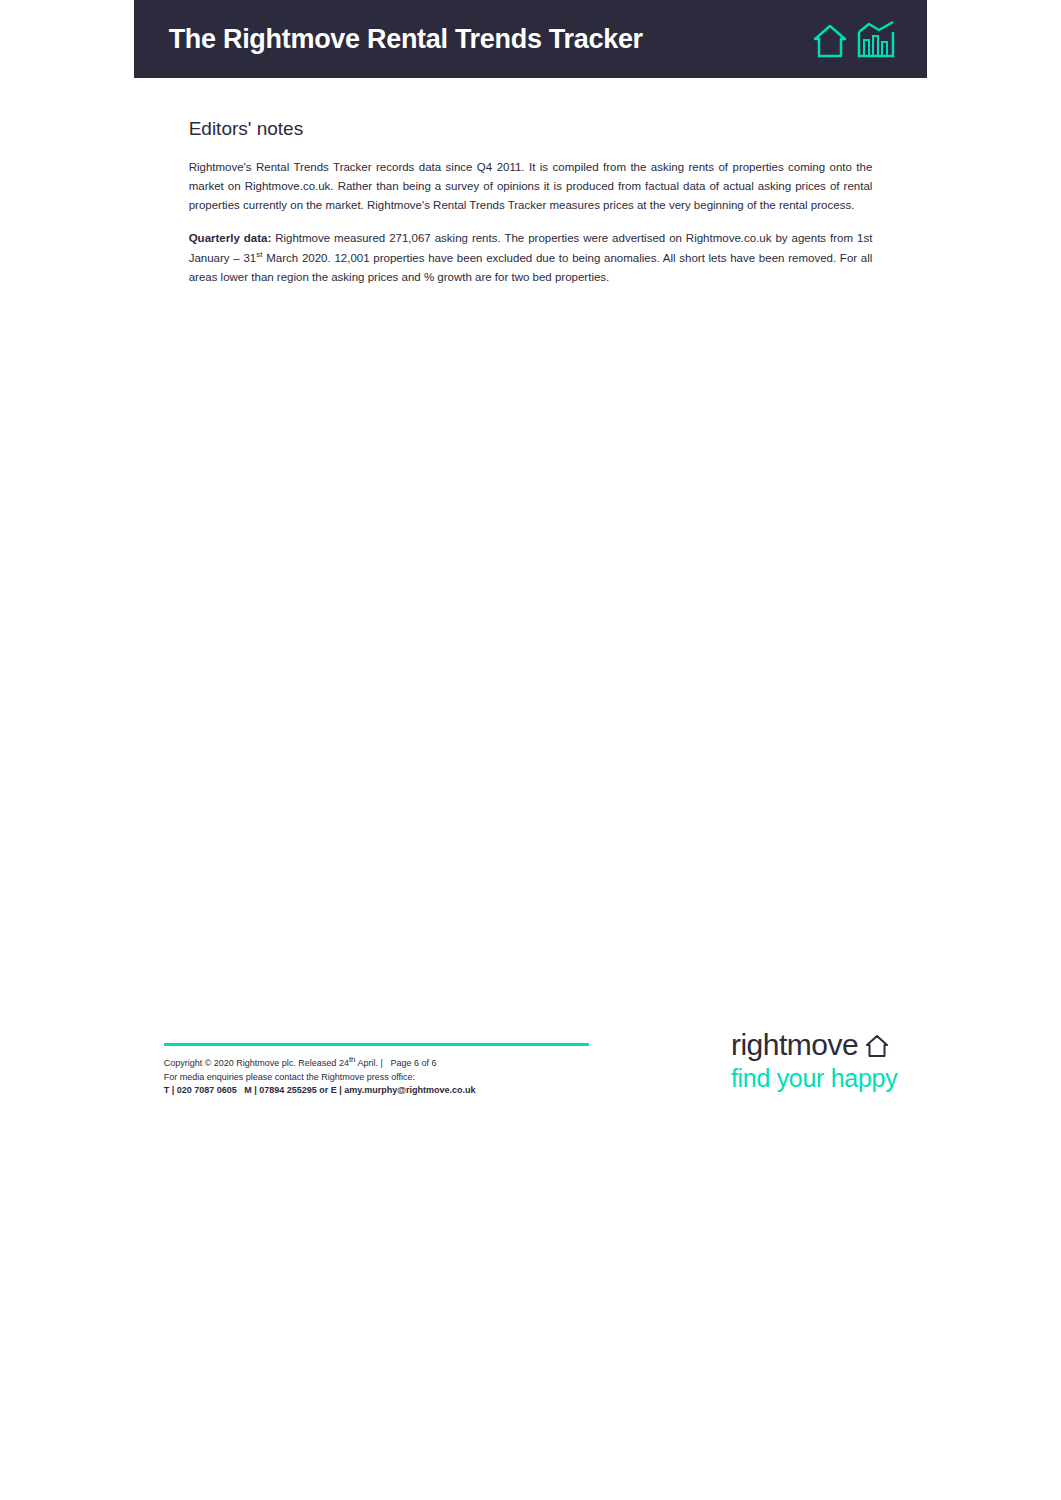The Rightmove Rental Trends Tracker
Editors' notes
Rightmove's Rental Trends Tracker records data since Q4 2011. It is compiled from the asking rents of properties coming onto the market on Rightmove.co.uk. Rather than being a survey of opinions it is produced from factual data of actual asking prices of rental properties currently on the market. Rightmove's Rental Trends Tracker measures prices at the very beginning of the rental process.
Quarterly data: Rightmove measured 271,067 asking rents. The properties were advertised on Rightmove.co.uk by agents from 1st January – 31st March 2020. 12,001 properties have been excluded due to being anomalies. All short lets have been removed. For all areas lower than region the asking prices and % growth are for two bed properties.
Copyright © 2020 Rightmove plc. Released 24th April. | Page 6 of 6
For media enquiries please contact the Rightmove press office:
T | 020 7087 0605 M | 07894 255295 or E | amy.murphy@rightmove.co.uk
rightmove
find your happy